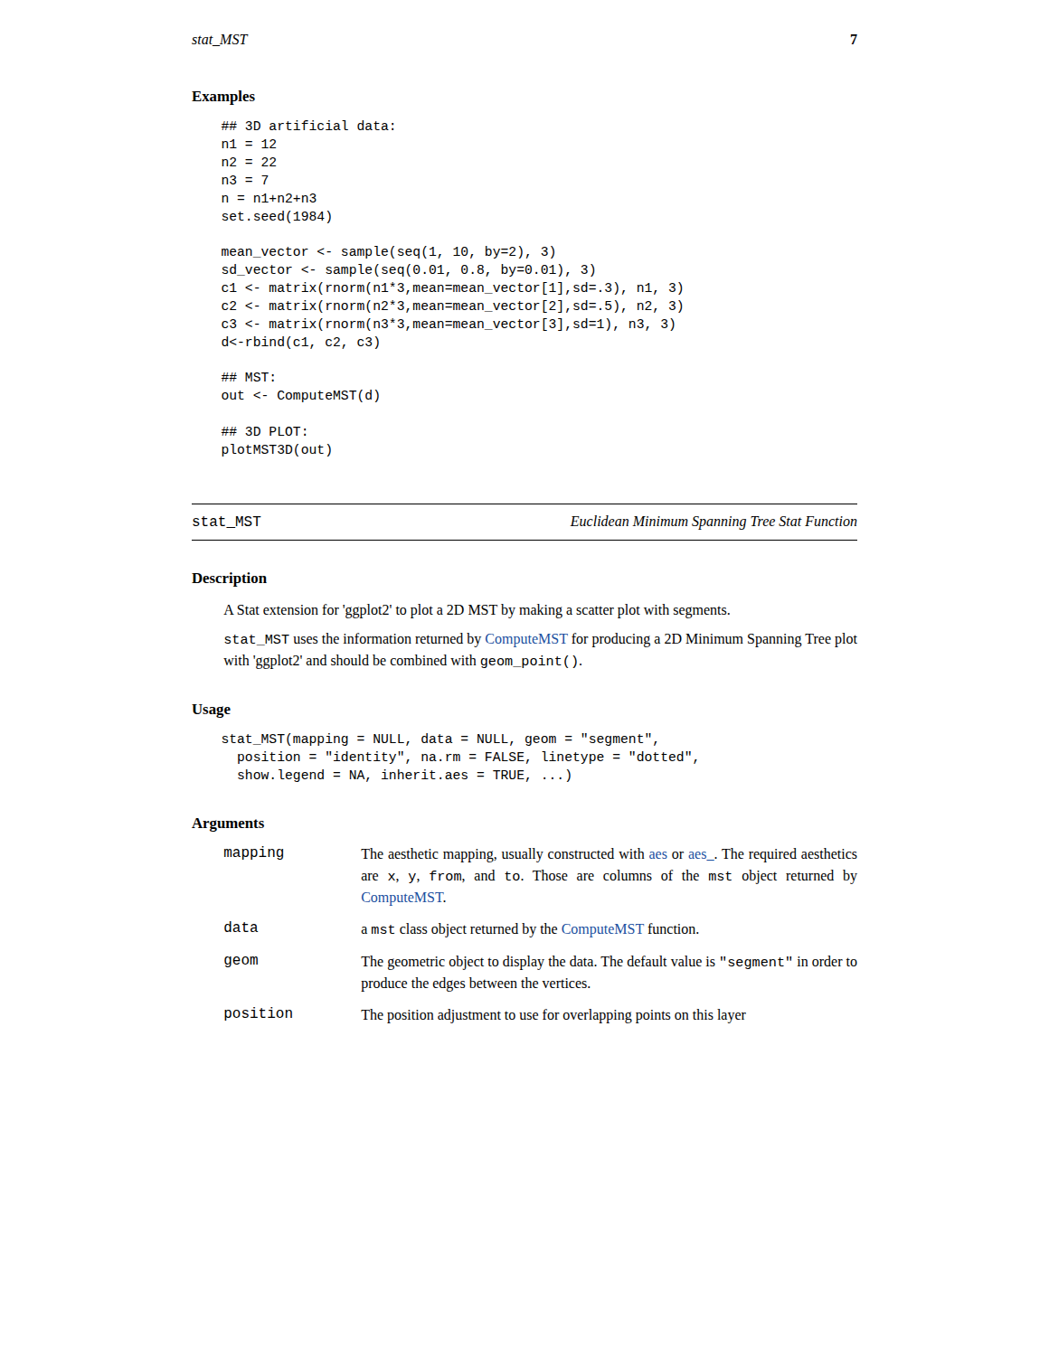stat_MST 7
Examples
## 3D artificial data:
n1 = 12
n2 = 22
n3 = 7
n = n1+n2+n3
set.seed(1984)

mean_vector <- sample(seq(1, 10, by=2), 3)
sd_vector <- sample(seq(0.01, 0.8, by=0.01), 3)
c1 <- matrix(rnorm(n1*3,mean=mean_vector[1],sd=.3), n1, 3)
c2 <- matrix(rnorm(n2*3,mean=mean_vector[2],sd=.5), n2, 3)
c3 <- matrix(rnorm(n3*3,mean=mean_vector[3],sd=1), n3, 3)
d<-rbind(c1, c2, c3)

## MST:
out <- ComputeMST(d)

## 3D PLOT:
plotMST3D(out)
stat_MST Euclidean Minimum Spanning Tree Stat Function
Description
A Stat extension for 'ggplot2' to plot a 2D MST by making a scatter plot with segments.
stat_MST uses the information returned by ComputeMST for producing a 2D Minimum Spanning Tree plot with 'ggplot2' and should be combined with geom_point().
Usage
stat_MST(mapping = NULL, data = NULL, geom = "segment",
  position = "identity", na.rm = FALSE, linetype = "dotted",
  show.legend = NA, inherit.aes = TRUE, ...)
Arguments
mapping
The aesthetic mapping, usually constructed with aes or aes_. The required aesthetics are x, y, from, and to. Those are columns of the mst object returned by ComputeMST.
data
a mst class object returned by the ComputeMST function.
geom
The geometric object to display the data. The default value is "segment" in order to produce the edges between the vertices.
position
The position adjustment to use for overlapping points on this layer